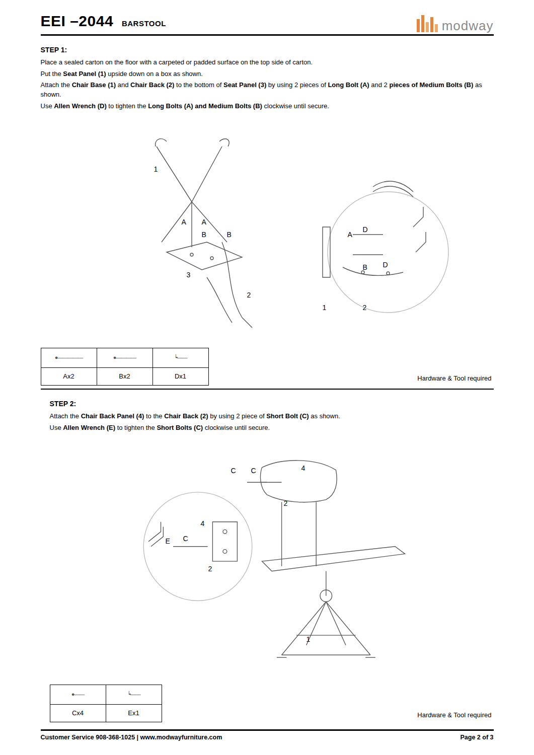EEI –2044 BARSTOOL
modway
STEP 1:
Place a sealed carton on the floor with a carpeted or padded surface on the top side of carton.
Put the Seat Panel (1) upside down on a box as shown.
Attach the Chair Base (1) and Chair Back (2) to the bottom of Seat Panel (3) by using 2 pieces of Long Bolt (A) and 2 pieces of Medium Bolts (B) as shown.
Use Allen Wrench (D) to tighten the Long Bolts (A) and Medium Bolts (B) clockwise until secure.
1 A A B B 3 2 A B D D 1 2
| ●————— | ●———— | ┕—— |
| Ax2 | Bx2 | Dx1 |
Hardware & Tool required
STEP 2:
Attach the Chair Back Panel (4) to the Chair Back (2) by using 2 piece of Short Bolt (C) as shown.
Use Allen Wrench (E) to tighten the Short Bolts (C) clockwise until secure.
C C 4 2 4 E C 2 1
| ●—— | ┕—— |
| Cx4 | Ex1 |
Hardware & Tool required
Customer Service 908-368-1025 | www.modwayfurniture.com
Page 2 of 3